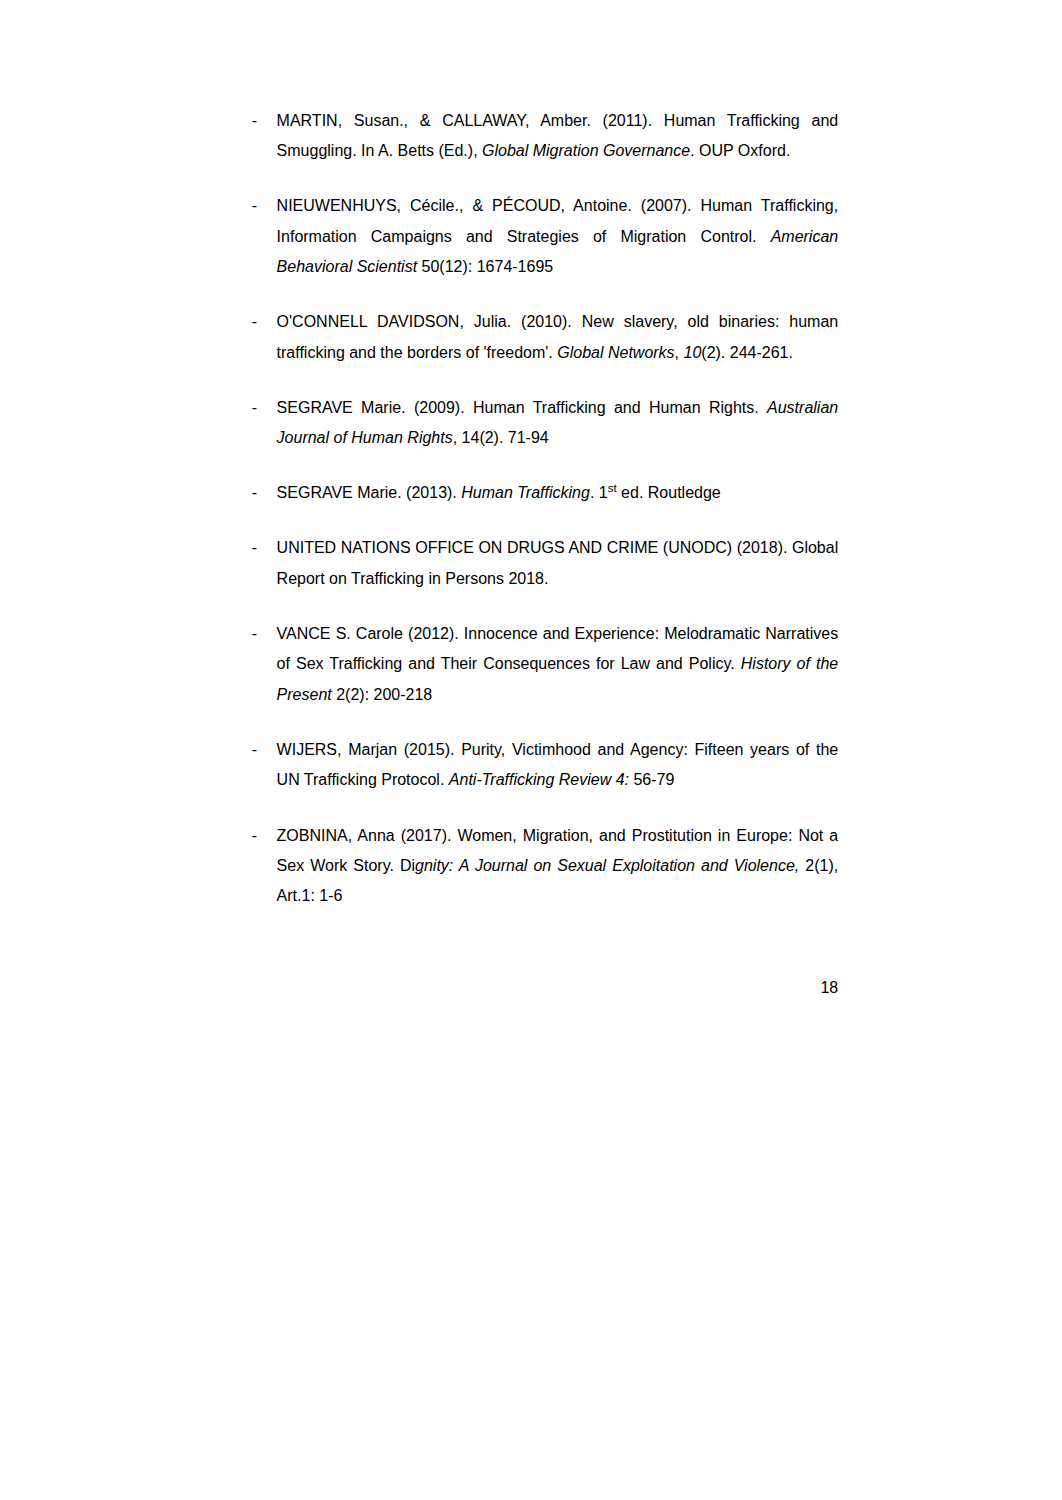MARTIN, Susan., & CALLAWAY, Amber. (2011). Human Trafficking and Smuggling. In A. Betts (Ed.), Global Migration Governance. OUP Oxford.
NIEUWENHUYS, Cécile., & PÉCOUD, Antoine. (2007). Human Trafficking, Information Campaigns and Strategies of Migration Control. American Behavioral Scientist 50(12): 1674-1695
O'CONNELL DAVIDSON, Julia. (2010). New slavery, old binaries: human trafficking and the borders of 'freedom'. Global Networks, 10(2). 244-261.
SEGRAVE Marie. (2009). Human Trafficking and Human Rights. Australian Journal of Human Rights, 14(2). 71-94
SEGRAVE Marie. (2013). Human Trafficking. 1st ed. Routledge
UNITED NATIONS OFFICE ON DRUGS AND CRIME (UNODC) (2018). Global Report on Trafficking in Persons 2018.
VANCE S. Carole (2012). Innocence and Experience: Melodramatic Narratives of Sex Trafficking and Their Consequences for Law and Policy. History of the Present 2(2): 200-218
WIJERS, Marjan (2015). Purity, Victimhood and Agency: Fifteen years of the UN Trafficking Protocol. Anti-Trafficking Review 4: 56-79
ZOBNINA, Anna (2017). Women, Migration, and Prostitution in Europe: Not a Sex Work Story. Dignity: A Journal on Sexual Exploitation and Violence, 2(1), Art.1: 1-6
18